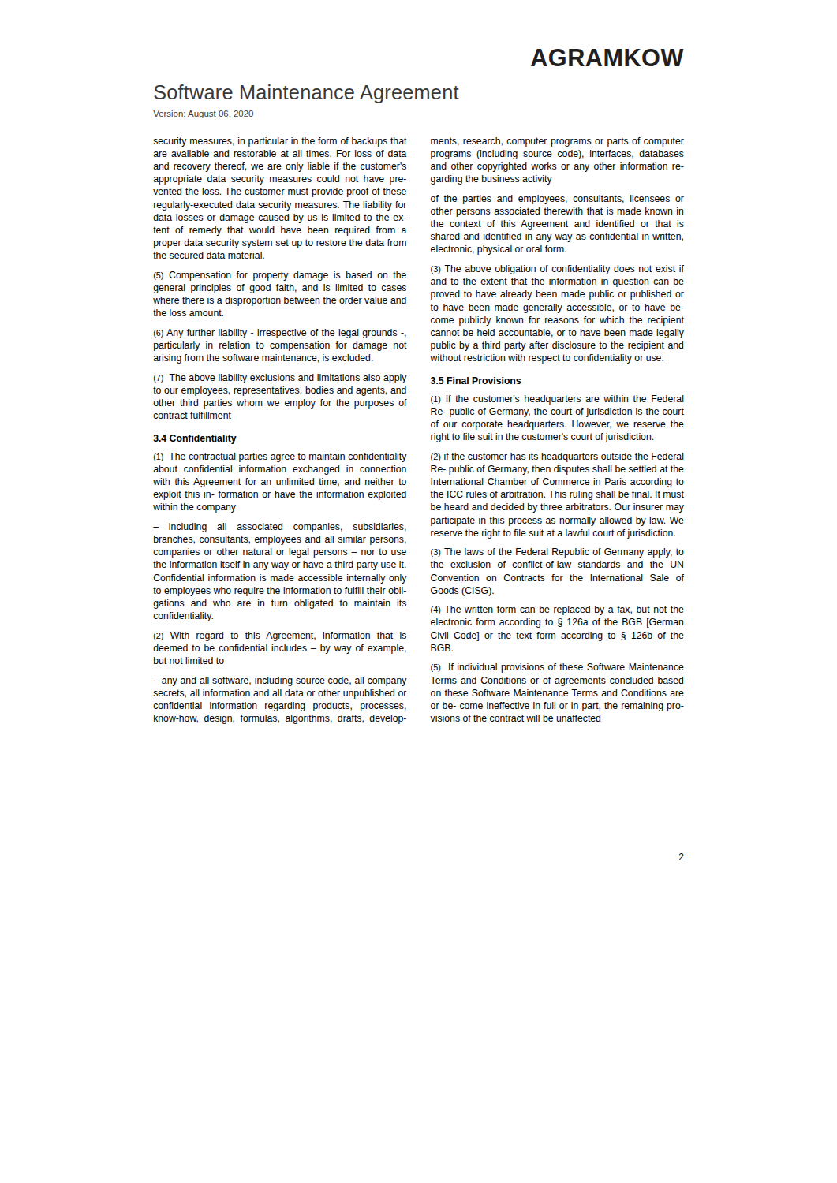AGRAMKOW
Software Maintenance Agreement
Version: August 06, 2020
security measures, in particular in the form of backups that are available and restorable at all times. For loss of data and recovery thereof, we are only liable if the customer's appropriate data security measures could not have prevented the loss. The customer must provide proof of these regularly-executed data security measures. The liability for data losses or damage caused by us is limited to the extent of remedy that would have been required from a proper data security system set up to restore the data from the secured data material.
(5) Compensation for property damage is based on the general principles of good faith, and is limited to cases where there is a disproportion between the order value and the loss amount.
(6) Any further liability - irrespective of the legal grounds -, particularly in relation to compensation for damage not arising from the software maintenance, is excluded.
(7) The above liability exclusions and limitations also apply to our employees, representatives, bodies and agents, and other third parties whom we employ for the purposes of contract fulfillment
3.4 Confidentiality
(1) The contractual parties agree to maintain confidentiality about confidential information exchanged in connection with this Agreement for an unlimited time, and neither to exploit this in- formation or have the information exploited within the company
– including all associated companies, subsidiaries, branches, consultants, employees and all similar persons, companies or other natural or legal persons – nor to use the information itself in any way or have a third party use it. Confidential information is made accessible internally only to employees who require the information to fulfill their obligations and who are in turn obligated to maintain its confidentiality.
(2) With regard to this Agreement, information that is deemed to be confidential includes – by way of example, but not limited to
– any and all software, including source code, all company secrets, all information and all data or other unpublished or confidential information regarding products, processes, know-how, design, formulas, algorithms, drafts, developments, research, computer programs or parts of computer programs (including source code), interfaces, databases and other copyrighted works or any other information regarding the business activity
of the parties and employees, consultants, licensees or other persons associated therewith that is made known in the context of this Agreement and identified or that is shared and identified in any way as confidential in written, electronic, physical or oral form.
(3) The above obligation of confidentiality does not exist if and to the extent that the information in question can be proved to have already been made public or published or to have been made generally accessible, or to have become publicly known for reasons for which the recipient cannot be held accountable, or to have been made legally public by a third party after disclosure to the recipient and without restriction with respect to confidentiality or use.
3.5 Final Provisions
(1) If the customer's headquarters are within the Federal Re- public of Germany, the court of jurisdiction is the court of our corporate headquarters. However, we reserve the right to file suit in the customer's court of jurisdiction.
(2) if the customer has its headquarters outside the Federal Re- public of Germany, then disputes shall be settled at the International Chamber of Commerce in Paris according to the ICC rules of arbitration. This ruling shall be final. It must be heard and decided by three arbitrators. Our insurer may participate in this process as normally allowed by law. We reserve the right to file suit at a lawful court of jurisdiction.
(3) The laws of the Federal Republic of Germany apply, to the exclusion of conflict-of-law standards and the UN Convention on Contracts for the International Sale of Goods (CISG).
(4) The written form can be replaced by a fax, but not the electronic form according to § 126a of the BGB [German Civil Code] or the text form according to § 126b of the BGB.
(5) If individual provisions of these Software Maintenance Terms and Conditions or of agreements concluded based on these Software Maintenance Terms and Conditions are or be- come ineffective in full or in part, the remaining provisions of the contract will be unaffected
2